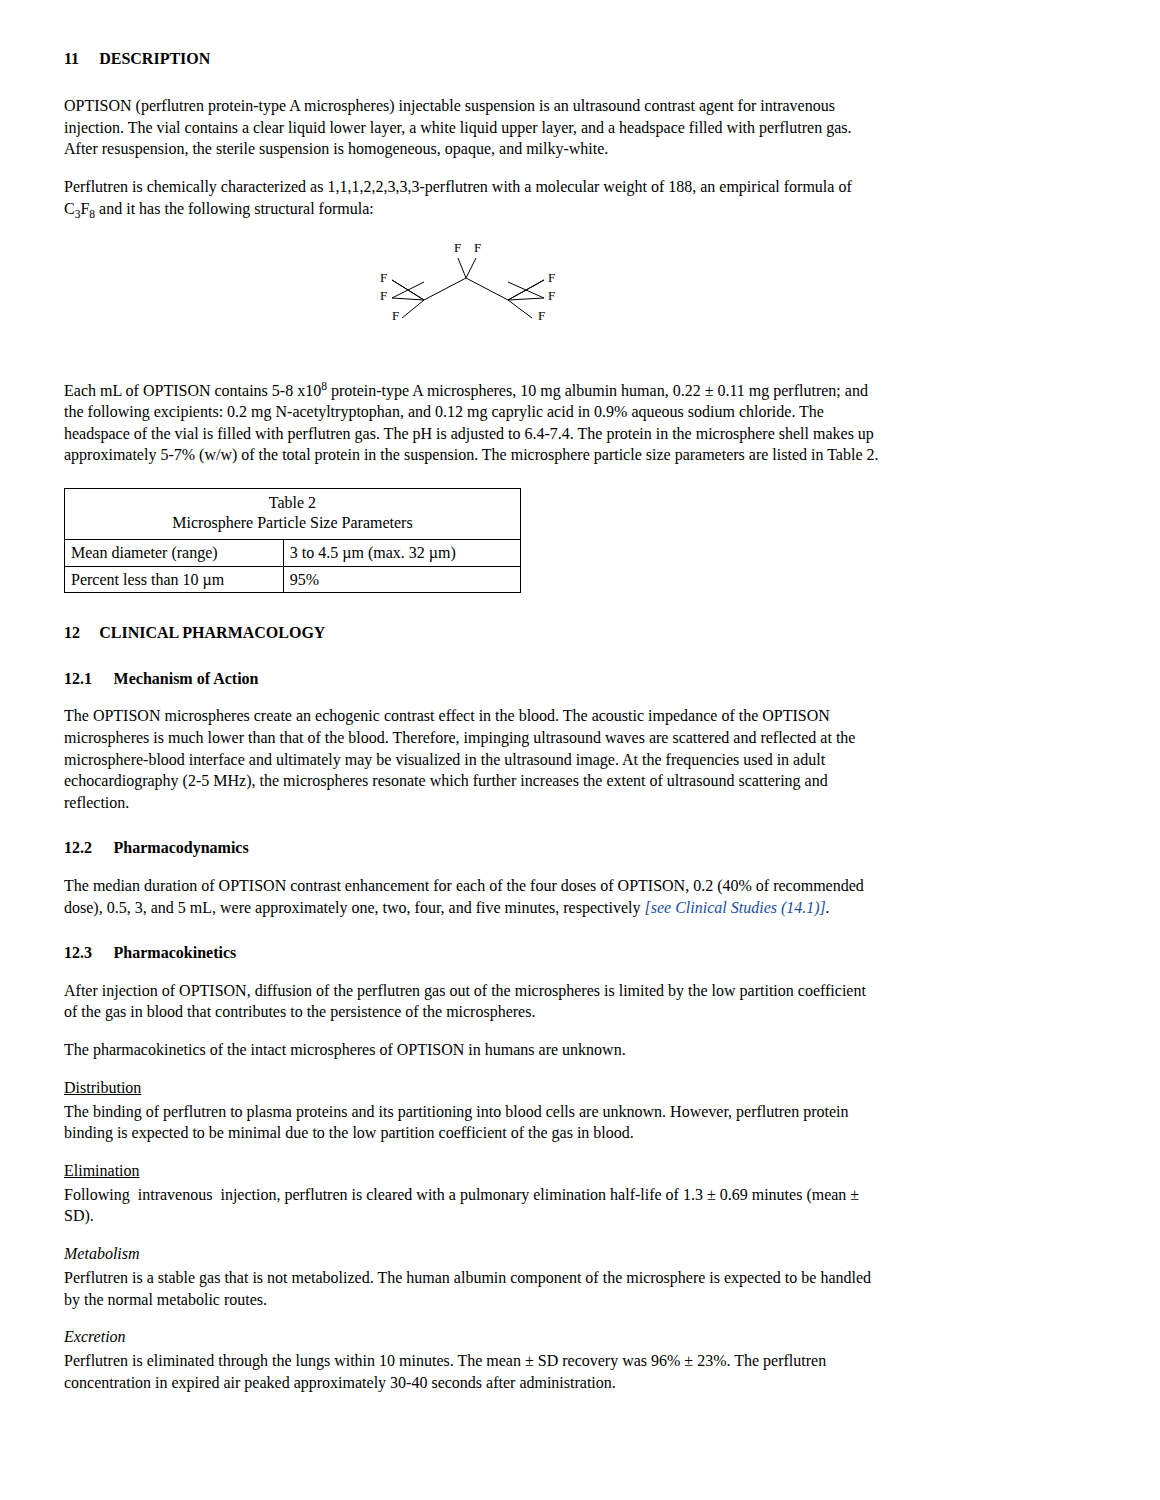11 DESCRIPTION
OPTISON (perflutren protein-type A microspheres) injectable suspension is an ultrasound contrast agent for intravenous injection. The vial contains a clear liquid lower layer, a white liquid upper layer, and a headspace filled with perflutren gas. After resuspension, the sterile suspension is homogeneous, opaque, and milky-white.
Perflutren is chemically characterized as 1,1,1,2,2,3,3,3-perflutren with a molecular weight of 188, an empirical formula of C3F8 and it has the following structural formula:
F F F F F F F F
Each mL of OPTISON contains 5-8 x108 protein-type A microspheres, 10 mg albumin human, 0.22 ± 0.11 mg perflutren; and the following excipients: 0.2 mg N-acetyltryptophan, and 0.12 mg caprylic acid in 0.9% aqueous sodium chloride. The headspace of the vial is filled with perflutren gas. The pH is adjusted to 6.4-7.4. The protein in the microsphere shell makes up approximately 5-7% (w/w) of the total protein in the suspension. The microsphere particle size parameters are listed in Table 2.
Table 2 Microsphere Particle Size Parameters
| Mean diameter (range) | 3 to 4.5 µm (max. 32 µm) |
| Percent less than 10 µm | 95% |
12 CLINICAL PHARMACOLOGY
12.1 Mechanism of Action
The OPTISON microspheres create an echogenic contrast effect in the blood. The acoustic impedance of the OPTISON microspheres is much lower than that of the blood. Therefore, impinging ultrasound waves are scattered and reflected at the microsphere-blood interface and ultimately may be visualized in the ultrasound image. At the frequencies used in adult echocardiography (2-5 MHz), the microspheres resonate which further increases the extent of ultrasound scattering and reflection.
12.2 Pharmacodynamics
The median duration of OPTISON contrast enhancement for each of the four doses of OPTISON, 0.2 (40% of recommended dose), 0.5, 3, and 5 mL, were approximately one, two, four, and five minutes, respectively [see Clinical Studies (14.1)].
12.3 Pharmacokinetics
After injection of OPTISON, diffusion of the perflutren gas out of the microspheres is limited by the low partition coefficient of the gas in blood that contributes to the persistence of the microspheres.
The pharmacokinetics of the intact microspheres of OPTISON in humans are unknown.
Distribution
The binding of perflutren to plasma proteins and its partitioning into blood cells are unknown. However, perflutren protein binding is expected to be minimal due to the low partition coefficient of the gas in blood.
Elimination
Following intravenous injection, perflutren is cleared with a pulmonary elimination half-life of 1.3 ± 0.69 minutes (mean ± SD).
Metabolism
Perflutren is a stable gas that is not metabolized. The human albumin component of the microsphere is expected to be handled by the normal metabolic routes.
Excretion
Perflutren is eliminated through the lungs within 10 minutes. The mean ± SD recovery was 96% ± 23%. The perflutren concentration in expired air peaked approximately 30-40 seconds after administration.